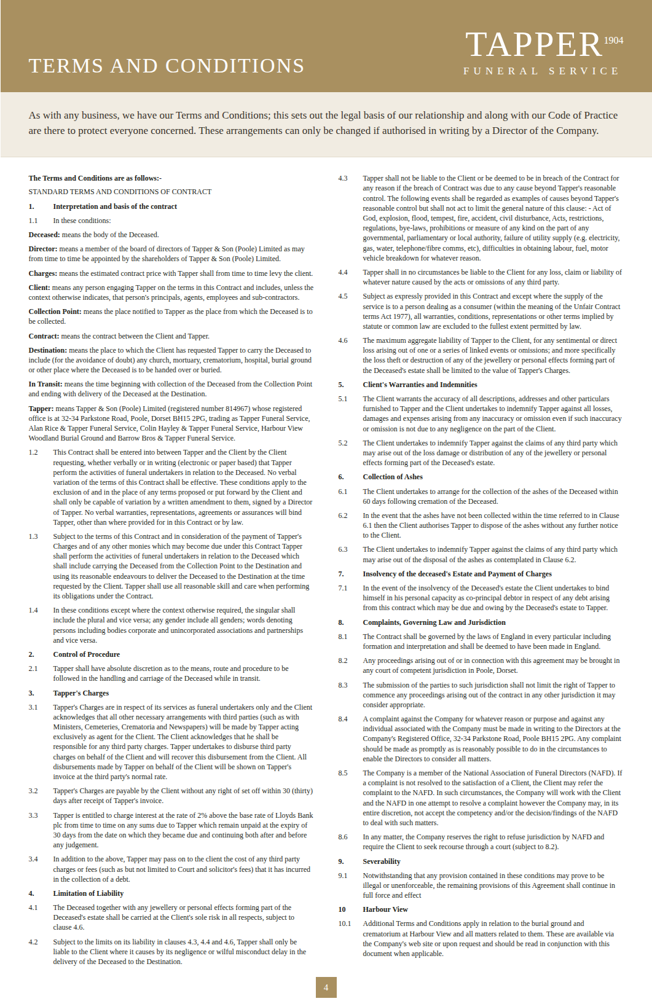Terms and Conditions
TAPPER1904
FUNERAL SERVICE
As with any business, we have our Terms and Conditions; this sets out the legal basis of our relationship and along with our Code of Practice are there to protect everyone concerned. These arrangements can only be changed if authorised in writing by a Director of the Company.
The Terms and Conditions are as follows:-
STANDARD TERMS AND CONDITIONS OF CONTRACT
1.
Interpretation and basis of the contract
1.1
In these conditions:
Deceased: means the body of the Deceased.
Director: means a member of the board of directors of Tapper & Son (Poole) Limited as may from time to time be appointed by the shareholders of Tapper & Son (Poole) Limited.
Charges: means the estimated contract price with Tapper shall from time to time levy the client.
Client: means any person engaging Tapper on the terms in this Contract and includes, unless the context otherwise indicates, that person's principals, agents, employees and sub-contractors.
Collection Point: means the place notified to Tapper as the place from which the Deceased is to be collected.
Contract: means the contract between the Client and Tapper.
Destination: means the place to which the Client has requested Tapper to carry the Deceased to include (for the avoidance of doubt) any church, mortuary, crematorium, hospital, burial ground or other place where the Deceased is to be handed over or buried.
In Transit: means the time beginning with collection of the Deceased from the Collection Point and ending with delivery of the Deceased at the Destination.
Tapper: means Tapper & Son (Poole) Limited (registered number 814967) whose registered office is at 32-34 Parkstone Road, Poole, Dorset BH15 2PG, trading as Tapper Funeral Service, Alan Rice & Tapper Funeral Service, Colin Hayley & Tapper Funeral Service, Harbour View Woodland Burial Ground and Barrow Bros & Tapper Funeral Service.
1.2
This Contract shall be entered into between Tapper and the Client by the Client requesting, whether verbally or in writing (electronic or paper based) that Tapper perform the activities of funeral undertakers in relation to the Deceased. No verbal variation of the terms of this Contract shall be effective. These conditions apply to the exclusion of and in the place of any terms proposed or put forward by the Client and shall only be capable of variation by a written amendment to them, signed by a Director of Tapper. No verbal warranties, representations, agreements or assurances will bind Tapper, other than where provided for in this Contract or by law.
1.3
Subject to the terms of this Contract and in consideration of the payment of Tapper's Charges and of any other monies which may become due under this Contract Tapper shall perform the activities of funeral undertakers in relation to the Deceased which shall include carrying the Deceased from the Collection Point to the Destination and using its reasonable endeavours to deliver the Deceased to the Destination at the time requested by the Client. Tapper shall use all reasonable skill and care when performing its obligations under the Contract.
1.4
In these conditions except where the context otherwise required, the singular shall include the plural and vice versa; any gender include all genders; words denoting persons including bodies corporate and unincorporated associations and partnerships and vice versa.
2.
Control of Procedure
2.1
Tapper shall have absolute discretion as to the means, route and procedure to be followed in the handling and carriage of the Deceased while in transit.
3.
Tapper's Charges
3.1
Tapper's Charges are in respect of its services as funeral undertakers only and the Client acknowledges that all other necessary arrangements with third parties (such as with Ministers, Cemeteries, Crematoria and Newspapers) will be made by Tapper acting exclusively as agent for the Client. The Client acknowledges that he shall be responsible for any third party charges. Tapper undertakes to disburse third party charges on behalf of the Client and will recover this disbursement from the Client. All disbursements made by Tapper on behalf of the Client will be shown on Tapper's invoice at the third party's normal rate.
3.2
Tapper's Charges are payable by the Client without any right of set off within 30 (thirty) days after receipt of Tapper's invoice.
3.3
Tapper is entitled to charge interest at the rate of 2% above the base rate of Lloyds Bank plc from time to time on any sums due to Tapper which remain unpaid at the expiry of 30 days from the date on which they became due and continuing both after and before any judgement.
3.4
In addition to the above, Tapper may pass on to the client the cost of any third party charges or fees (such as but not limited to Court and solicitor's fees) that it has incurred in the collection of a debt.
4.
Limitation of Liability
4.1
The Deceased together with any jewellery or personal effects forming part of the Deceased's estate shall be carried at the Client's sole risk in all respects, subject to clause 4.6.
4.2
Subject to the limits on its liability in clauses 4.3, 4.4 and 4.6, Tapper shall only be liable to the Client where it causes by its negligence or wilful misconduct delay in the delivery of the Deceased to the Destination.
4.3
Tapper shall not be liable to the Client or be deemed to be in breach of the Contract for any reason if the breach of Contract was due to any cause beyond Tapper's reasonable control. The following events shall be regarded as examples of causes beyond Tapper's reasonable control but shall not act to limit the general nature of this clause: - Act of God, explosion, flood, tempest, fire, accident, civil disturbance, Acts, restrictions, regulations, bye-laws, prohibitions or measure of any kind on the part of any governmental, parliamentary or local authority, failure of utility supply (e.g. electricity, gas, water, telephone/fibre comms, etc), difficulties in obtaining labour, fuel, motor vehicle breakdown for whatever reason.
4.4
Tapper shall in no circumstances be liable to the Client for any loss, claim or liability of whatever nature caused by the acts or omissions of any third party.
4.5
Subject as expressly provided in this Contract and except where the supply of the service is to a person dealing as a consumer (within the meaning of the Unfair Contract terms Act 1977), all warranties, conditions, representations or other terms implied by statute or common law are excluded to the fullest extent permitted by law.
4.6
The maximum aggregate liability of Tapper to the Client, for any sentimental or direct loss arising out of one or a series of linked events or omissions; and more specifically the loss theft or destruction of any of the jewellery or personal effects forming part of the Deceased's estate shall be limited to the value of Tapper's Charges.
5.
Client's Warranties and Indemnities
5.1
The Client warrants the accuracy of all descriptions, addresses and other particulars furnished to Tapper and the Client undertakes to indemnify Tapper against all losses, damages and expenses arising from any inaccuracy or omission even if such inaccuracy or omission is not due to any negligence on the part of the Client.
5.2
The Client undertakes to indemnify Tapper against the claims of any third party which may arise out of the loss damage or distribution of any of the jewellery or personal effects forming part of the Deceased's estate.
6.
Collection of Ashes
6.1
The Client undertakes to arrange for the collection of the ashes of the Deceased within 60 days following cremation of the Deceased.
6.2
In the event that the ashes have not been collected within the time referred to in Clause 6.1 then the Client authorises Tapper to dispose of the ashes without any further notice to the Client.
6.3
The Client undertakes to indemnify Tapper against the claims of any third party which may arise out of the disposal of the ashes as contemplated in Clause 6.2.
7.
Insolvency of the deceased's Estate and Payment of Charges
7.1
In the event of the insolvency of the Deceased's estate the Client undertakes to bind himself in his personal capacity as co-principal debtor in respect of any debt arising from this contract which may be due and owing by the Deceased's estate to Tapper.
8.
Complaints, Governing Law and Jurisdiction
8.1
The Contract shall be governed by the laws of England in every particular including formation and interpretation and shall be deemed to have been made in England.
8.2
Any proceedings arising out of or in connection with this agreement may be brought in any court of competent jurisdiction in Poole, Dorset.
8.3
The submission of the parties to such jurisdiction shall not limit the right of Tapper to commence any proceedings arising out of the contract in any other jurisdiction it may consider appropriate.
8.4
A complaint against the Company for whatever reason or purpose and against any individual associated with the Company must be made in writing to the Directors at the Company's Registered Office, 32-34 Parkstone Road, Poole BH15 2PG. Any complaint should be made as promptly as is reasonably possible to do in the circumstances to enable the Directors to consider all matters.
8.5
The Company is a member of the National Association of Funeral Directors (NAFD). If a complaint is not resolved to the satisfaction of a Client, the Client may refer the complaint to the NAFD. In such circumstances, the Company will work with the Client and the NAFD in one attempt to resolve a complaint however the Company may, in its entire discretion, not accept the competency and/or the decision/findings of the NAFD to deal with such matters.
8.6
In any matter, the Company reserves the right to refuse jurisdiction by NAFD and require the Client to seek recourse through a court (subject to 8.2).
9.
Severability
9.1
Notwithstanding that any provision contained in these conditions may prove to be illegal or unenforceable, the remaining provisions of this Agreement shall continue in full force and effect
10
Harbour View
10.1
Additional Terms and Conditions apply in relation to the burial ground and crematorium at Harbour View and all matters related to them. These are available via the Company's web site or upon request and should be read in conjunction with this document when applicable.
4